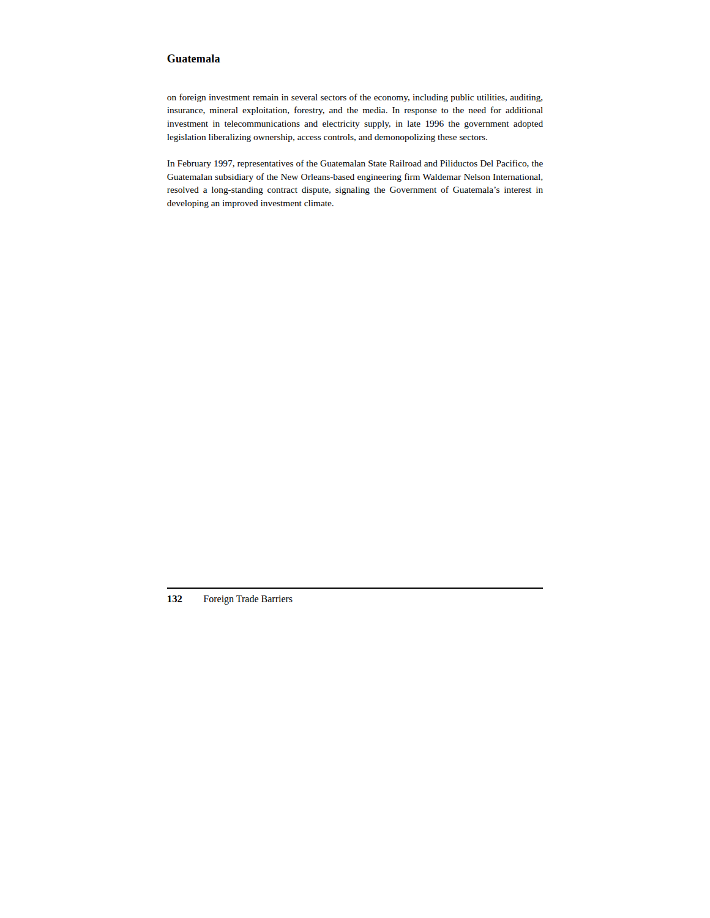Guatemala
on foreign investment remain in several sectors of the economy, including public utilities, auditing, insurance, mineral exploitation, forestry, and the media. In response to the need for additional investment in telecommunications and electricity supply, in late 1996 the government adopted legislation liberalizing ownership, access controls, and demonopolizing these sectors.
In February 1997, representatives of the Guatemalan State Railroad and Piliductos Del Pacifico, the Guatemalan subsidiary of the New Orleans-based engineering firm Waldemar Nelson International, resolved a long-standing contract dispute, signaling the Government of Guatemala’s interest in developing an improved investment climate.
132 Foreign Trade Barriers